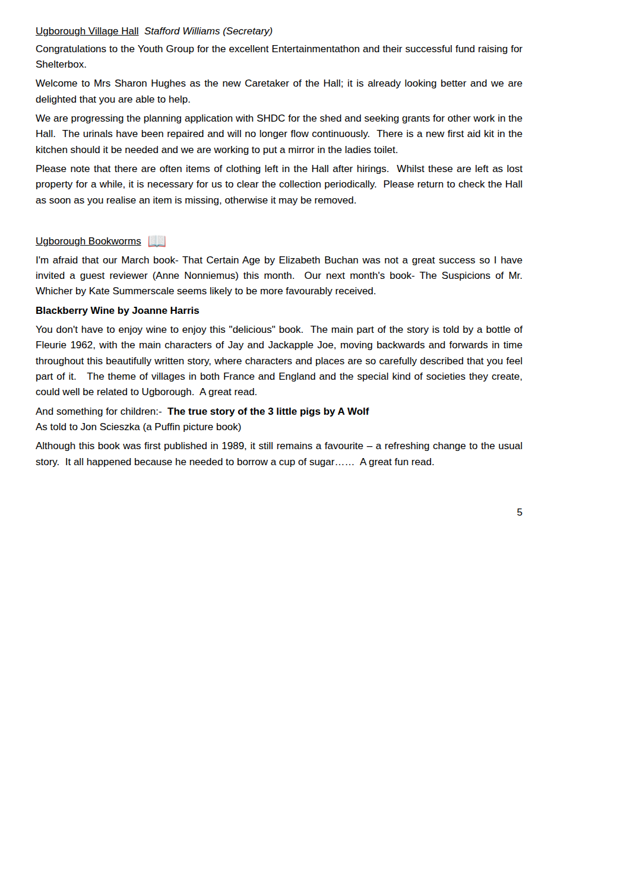Ugborough Village Hall Stafford Williams (Secretary)
Congratulations to the Youth Group for the excellent Entertainmentathon and their successful fund raising for Shelterbox.
Welcome to Mrs Sharon Hughes as the new Caretaker of the Hall; it is already looking better and we are delighted that you are able to help.
We are progressing the planning application with SHDC for the shed and seeking grants for other work in the Hall. The urinals have been repaired and will no longer flow continuously. There is a new first aid kit in the kitchen should it be needed and we are working to put a mirror in the ladies toilet.
Please note that there are often items of clothing left in the Hall after hirings. Whilst these are left as lost property for a while, it is necessary for us to clear the collection periodically. Please return to check the Hall as soon as you realise an item is missing, otherwise it may be removed.
Ugborough Bookworms 📖
I'm afraid that our March book- That Certain Age by Elizabeth Buchan was not a great success so I have invited a guest reviewer (Anne Nonniemus) this month. Our next month's book- The Suspicions of Mr. Whicher by Kate Summerscale seems likely to be more favourably received.
Blackberry Wine by Joanne Harris
You don't have to enjoy wine to enjoy this "delicious" book. The main part of the story is told by a bottle of Fleurie 1962, with the main characters of Jay and Jackapple Joe, moving backwards and forwards in time throughout this beautifully written story, where characters and places are so carefully described that you feel part of it. The theme of villages in both France and England and the special kind of societies they create, could well be related to Ugborough. A great read.
And something for children:- The true story of the 3 little pigs by A Wolf
As told to Jon Scieszka (a Puffin picture book)
Although this book was first published in 1989, it still remains a favourite – a refreshing change to the usual story. It all happened because he needed to borrow a cup of sugar…… A great fun read.
5